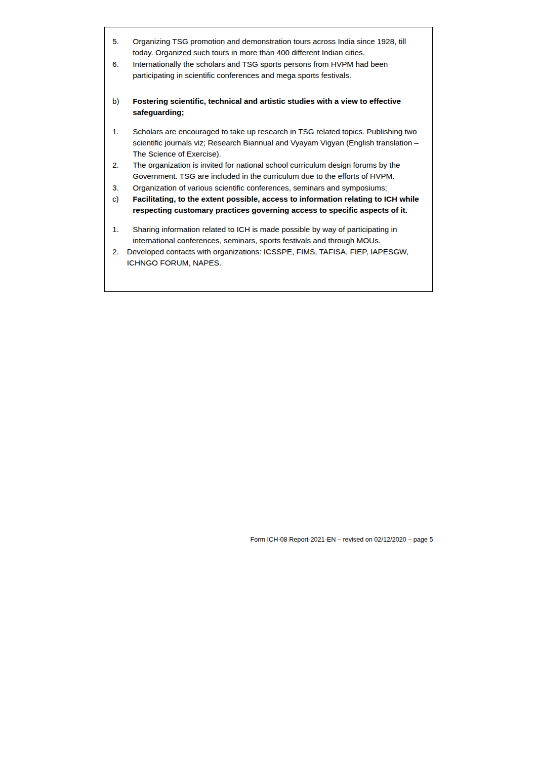5.
Organizing TSG promotion and demonstration tours across India since 1928, till today. Organized such tours in more than 400 different Indian cities.
6.
Internationally the scholars and TSG sports persons from HVPM had been participating in scientific conferences and mega sports festivals.
b)
Fostering scientific, technical and artistic studies with a view to effective safeguarding;
1.
Scholars are encouraged to take up research in TSG related topics. Publishing two scientific journals viz; Research Biannual and Vyayam Vigyan (English translation – The Science of Exercise).
2.
The organization is invited for national school curriculum design forums by the Government. TSG are included in the curriculum due to the efforts of HVPM.
3.
Organization of various scientific conferences, seminars and symposiums;
c)
Facilitating, to the extent possible, access to information relating to ICH while respecting customary practices governing access to specific aspects of it.
1.
Sharing information related to ICH is made possible by way of participating in international conferences, seminars, sports festivals and through MOUs.
2.
Developed contacts with organizations: ICSSPE, FIMS, TAFISA, FIEP, IAPESGW, ICHNGO FORUM, NAPES.
Form ICH-08 Report-2021-EN – revised on 02/12/2020 – page 5